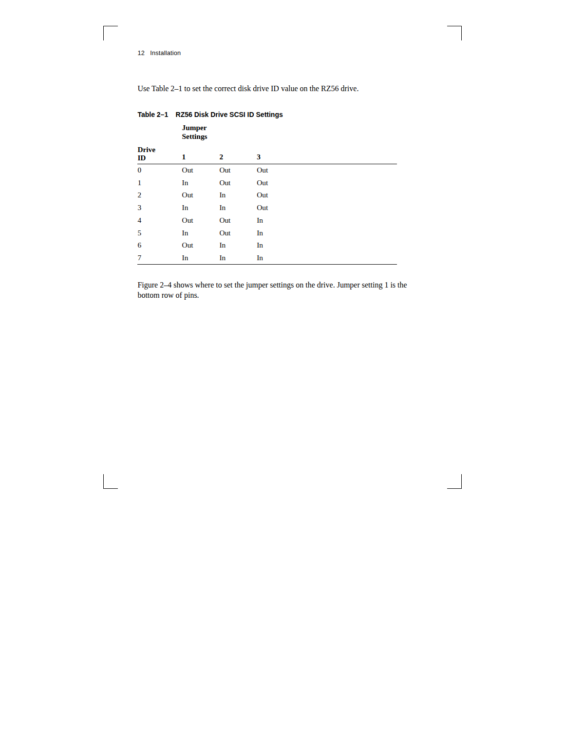12 Installation
Use Table 2–1 to set the correct disk drive ID value on the RZ56 drive.
Table 2–1 RZ56 Disk Drive SCSI ID Settings
| | Jumper Settings | |
| --- | --- | --- |
| Drive ID | 1 | 2 | 3 |
| 0 | Out | Out | Out |
| 1 | In | Out | Out |
| 2 | Out | In | Out |
| 3 | In | In | Out |
| 4 | Out | Out | In |
| 5 | In | Out | In |
| 6 | Out | In | In |
| 7 | In | In | In |
Figure 2–4 shows where to set the jumper settings on the drive. Jumper setting 1 is the bottom row of pins.